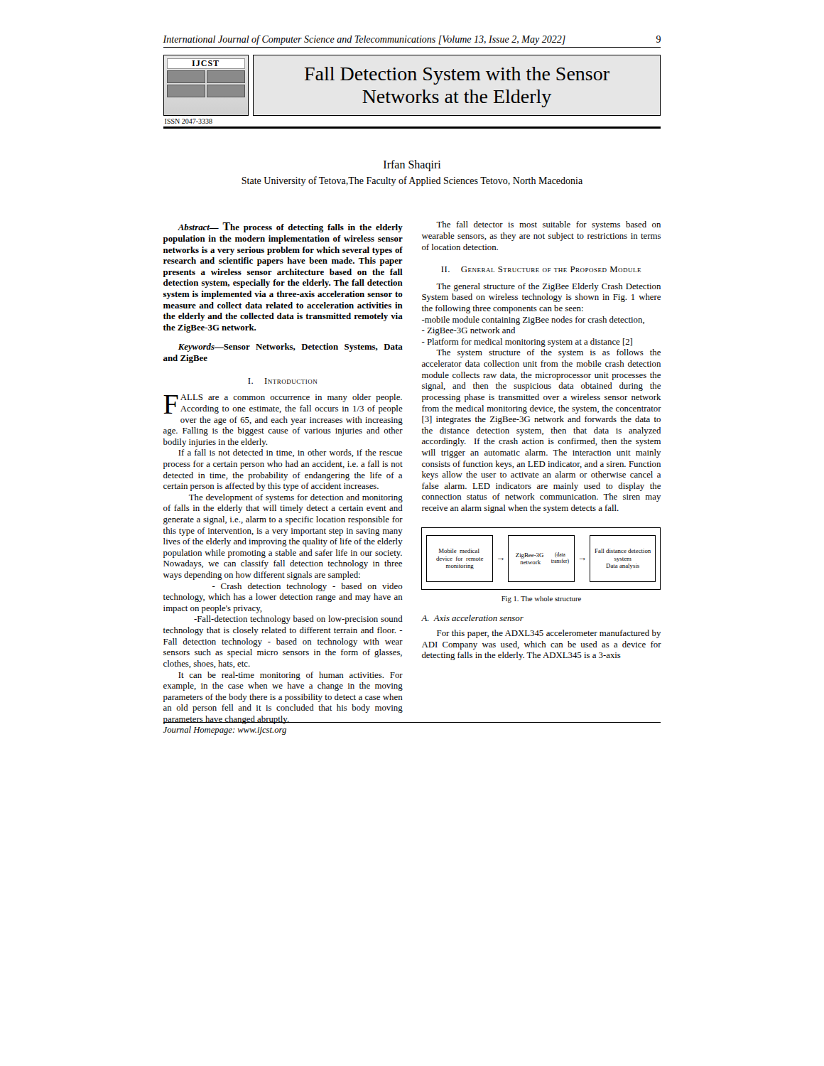International Journal of Computer Science and Telecommunications [Volume 13, Issue 2, May 2022]
9
IJCST
Fall Detection System with the Sensor Networks at the Elderly
ISSN 2047-3338
Irfan Shaqiri
State University of Tetova,The Faculty of Applied Sciences Tetovo, North Macedonia
Abstract— The process of detecting falls in the elderly population in the modern implementation of wireless sensor networks is a very serious problem for which several types of research and scientific papers have been made. This paper presents a wireless sensor architecture based on the fall detection system, especially for the elderly. The fall detection system is implemented via a three-axis acceleration sensor to measure and collect data related to acceleration activities in the elderly and the collected data is transmitted remotely via the ZigBee-3G network.
Keywords—Sensor Networks, Detection Systems, Data and ZigBee
I. Introduction
FALLS are a common occurrence in many older people. According to one estimate, the fall occurs in 1/3 of people over the age of 65, and each year increases with increasing age. Falling is the biggest cause of various injuries and other bodily injuries in the elderly.
If a fall is not detected in time, in other words, if the rescue process for a certain person who had an accident, i.e. a fall is not detected in time, the probability of endangering the life of a certain person is affected by this type of accident increases.
The development of systems for detection and monitoring of falls in the elderly that will timely detect a certain event and generate a signal, i.e., alarm to a specific location responsible for this type of intervention, is a very important step in saving many lives of the elderly and improving the quality of life of the elderly population while promoting a stable and safer life in our society. Nowadays, we can classify fall detection technology in three ways depending on how different signals are sampled:
- Crash detection technology - based on video technology, which has a lower detection range and may have an impact on people's privacy,
-Fall-detection technology based on low-precision sound technology that is closely related to different terrain and floor. - Fall detection technology - based on technology with wear sensors such as special micro sensors in the form of glasses, clothes, shoes, hats, etc.
It can be real-time monitoring of human activities. For example, in the case when we have a change in the moving parameters of the body there is a possibility to detect a case when an old person fell and it is concluded that his body moving parameters have changed abruptly.
The fall detector is most suitable for systems based on wearable sensors, as they are not subject to restrictions in terms of location detection.
II. General Structure of the Proposed Module
The general structure of the ZigBee Elderly Crash Detection System based on wireless technology is shown in Fig. 1 where the following three components can be seen:
-mobile module containing ZigBee nodes for crash detection,
- ZigBee-3G network and
- Platform for medical monitoring system at a distance [2]
The system structure of the system is as follows the accelerator data collection unit from the mobile crash detection module collects raw data, the microprocessor unit processes the signal, and then the suspicious data obtained during the processing phase is transmitted over a wireless sensor network from the medical monitoring device, the system, the concentrator [3] integrates the ZigBee-3G network and forwards the data to the distance detection system, then that data is analyzed accordingly. If the crash action is confirmed, then the system will trigger an automatic alarm. The interaction unit mainly consists of function keys, an LED indicator, and a siren. Function keys allow the user to activate an alarm or otherwise cancel a false alarm. LED indicators are mainly used to display the connection status of network communication. The siren may receive an alarm signal when the system detects a fall.
Mobile medical device for remote monitoring
→
ZigBee-3G network (data transfer)
→
Fall distance detection system
Data analysis
Fig 1. The whole structure
A. Axis acceleration sensor
For this paper, the ADXL345 accelerometer manufactured by ADI Company was used, which can be used as a device for detecting falls in the elderly. The ADXL345 is a 3-axis
Journal Homepage: www.ijcst.org